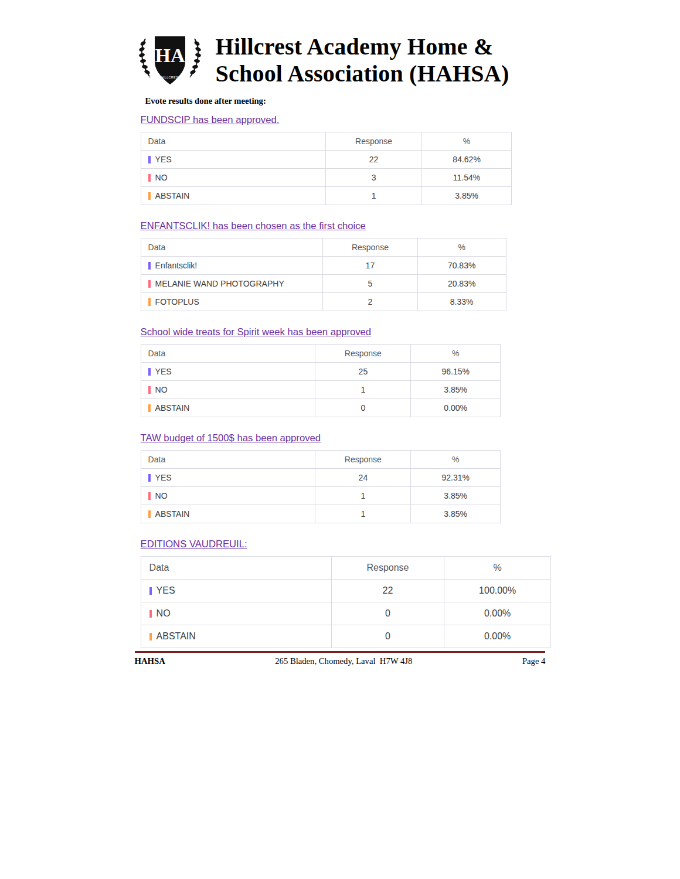HA ACADÉMIE HILLCREST ACADEMY
Hillcrest Academy Home &
School Association (HAHSA)
Evote results done after meeting:
FUNDSCIP has been approved.
| Data | Response | % |
| --- | --- | --- |
| YES | 22 | 84.62% |
| NO | 3 | 11.54% |
| ABSTAIN | 1 | 3.85% |
ENFANTSCLIK! has been chosen as the first choice
| Data | Response | % |
| --- | --- | --- |
| Enfantsclik! | 17 | 70.83% |
| MELANIE WAND PHOTOGRAPHY | 5 | 20.83% |
| FOTOPLUS | 2 | 8.33% |
School wide treats for Spirit week has been approved
| Data | Response | % |
| --- | --- | --- |
| YES | 25 | 96.15% |
| NO | 1 | 3.85% |
| ABSTAIN | 0 | 0.00% |
TAW budget of 1500$ has been approved
| Data | Response | % |
| --- | --- | --- |
| YES | 24 | 92.31% |
| NO | 1 | 3.85% |
| ABSTAIN | 1 | 3.85% |
EDITIONS VAUDREUIL:
| Data | Response | % |
| --- | --- | --- |
| YES | 22 | 100.00% |
| NO | 0 | 0.00% |
| ABSTAIN | 0 | 0.00% |
HAHSA
265 Bladen, Chomedy, Laval H7W 4J8
Page 4